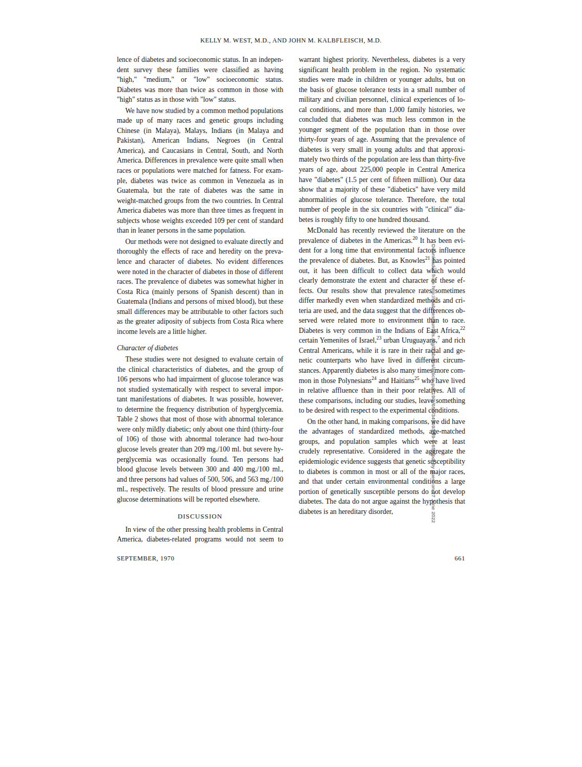Downloaded from http://diabetesjournals.org/diabetes/article-pdf/19/9/656/345693/19-9-656.pdf by guest on 27 June 2022
Kelly M. West, M.D., and John M. Kalbfleisch, M.D.
lence of diabetes and socioeconomic status. In an independent survey these families were classified as having "high," "medium," or "low" socioeconomic status. Diabetes was more than twice as common in those with "high" status as in those with "low" status.
We have now studied by a common method populations made up of many races and genetic groups including Chinese (in Malaya), Malays, Indians (in Malaya and Pakistan), American Indians, Negroes (in Central America), and Caucasians in Central, South, and North America. Differences in prevalence were quite small when races or populations were matched for fatness. For example, diabetes was twice as common in Venezuela as in Guatemala, but the rate of diabetes was the same in weight-matched groups from the two countries. In Central America diabetes was more than three times as frequent in subjects whose weights exceeded 109 per cent of standard than in leaner persons in the same population.
Our methods were not designed to evaluate directly and thoroughly the effects of race and heredity on the prevalence and character of diabetes. No evident differences were noted in the character of diabetes in those of different races. The prevalence of diabetes was somewhat higher in Costa Rica (mainly persons of Spanish descent) than in Guatemala (Indians and persons of mixed blood), but these small differences may be attributable to other factors such as the greater adiposity of subjects from Costa Rica where income levels are a little higher.
Character of diabetes
These studies were not designed to evaluate certain of the clinical characteristics of diabetes, and the group of 106 persons who had impairment of glucose tolerance was not studied systematically with respect to several important manifestations of diabetes. It was possible, however, to determine the frequency distribution of hyperglycemia. Table 2 shows that most of those with abnormal tolerance were only mildly diabetic; only about one third (thirty-four of 106) of those with abnormal tolerance had two-hour glucose levels greater than 209 mg./100 ml. but severe hyperglycemia was occasionally found. Ten persons had blood glucose levels between 300 and 400 mg./100 ml., and three persons had values of 500, 506, and 563 mg./100 ml., respectively. The results of blood pressure and urine glucose determinations will be reported elsewhere.
Discussion
In view of the other pressing health problems in Central America, diabetes-related programs would not seem to warrant highest priority. Nevertheless, diabetes is a very significant health problem in the region. No systematic studies were made in children or younger adults, but on the basis of glucose tolerance tests in a small number of military and civilian personnel, clinical experiences of local conditions, and more than 1,000 family histories, we concluded that diabetes was much less common in the younger segment of the population than in those over thirty-four years of age. Assuming that the prevalence of diabetes is very small in young adults and that approximately two thirds of the population are less than thirty-five years of age, about 225,000 people in Central America have "diabetes" (1.5 per cent of fifteen million). Our data show that a majority of these "diabetics" have very mild abnormalities of glucose tolerance. Therefore, the total number of people in the six countries with "clinical" diabetes is roughly fifty to one hundred thousand.
McDonald has recently reviewed the literature on the prevalence of diabetes in the Americas.20 It has been evident for a long time that environmental factors influence the prevalence of diabetes. But, as Knowles21 has pointed out, it has been difficult to collect data which would clearly demonstrate the extent and character of these effects. Our results show that prevalence rates sometimes differ markedly even when standardized methods and criteria are used, and the data suggest that the differences observed were related more to environment than to race. Diabetes is very common in the Indians of East Africa,22 certain Yemenites of Israel,23 urban Uruguayans,7 and rich Central Americans, while it is rare in their racial and genetic counterparts who have lived in different circumstances. Apparently diabetes is also many times more common in those Polynesians24 and Haitians25 who have lived in relative affluence than in their poor relatives. All of these comparisons, including our studies, leave something to be desired with respect to the experimental conditions.
On the other hand, in making comparisons, we did have the advantages of standardized methods, age-matched groups, and population samples which were at least crudely representative. Considered in the aggregate the epidemiologic evidence suggests that genetic susceptibility to diabetes is common in most or all of the major races, and that under certain environmental conditions a large portion of genetically susceptible persons do not develop diabetes. The data do not argue against the hypothesis that diabetes is an hereditary disorder,
September, 1970 661